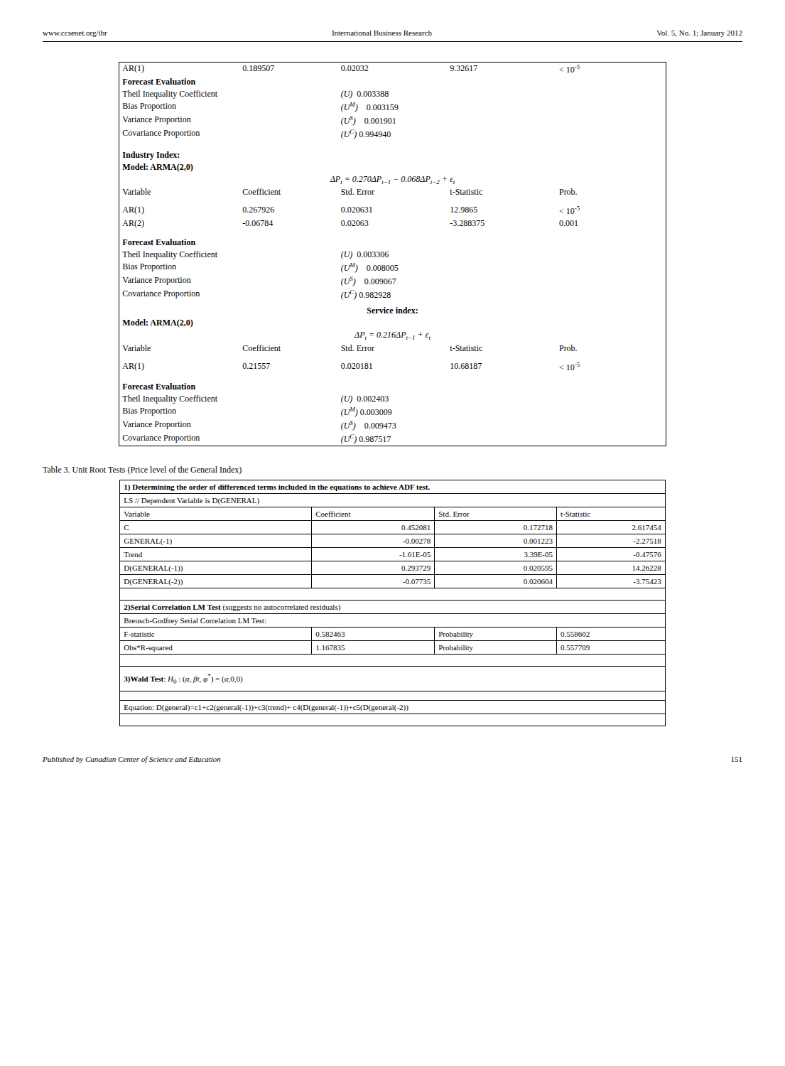www.ccsenet.org/ibr
International Business Research
Vol. 5, No. 1; January 2012
| AR(1) | 0.189507 | 0.02032 | 9.32617 | < 10 -5 |
| Forecast Evaluation |
| Theil Inequality Coefficient | (U) 0.003388 |
| Bias Proportion | (U M ) 0.003159 |
| Variance Proportion | (U S ) 0.001901 |
| Covariance Proportion | (U C ) 0.994940 |
| Industry Index: |
| Model: ARMA(2,0) |
| ΔP t = 0.270ΔP t−1 − 0.068ΔP t−2 + ε t |
| Variable | Coefficient | Std. Error | t-Statistic | Prob. |
| AR(1) | 0.267926 | 0.020631 | 12.9865 | < 10 -5 |
| AR(2) | -0.06784 | 0.02063 | -3.288375 | 0.001 |
| Forecast Evaluation |
| Theil Inequality Coefficient | (U) 0.003306 |
| Bias Proportion | (U M ) 0.008005 |
| Variance Proportion | (U S ) 0.009067 |
| Covariance Proportion | (U C ) 0.982928 |
| Service index: |
| Model: ARMA(2,0) |
| ΔP t = 0.216ΔP t−1 + ε t |
| Variable | Coefficient | Std. Error | t-Statistic | Prob. |
| AR(1) | 0.21557 | 0.020181 | 10.68187 | < 10 -5 |
| Forecast Evaluation |
| Theil Inequality Coefficient | (U) 0.002403 |
| Bias Proportion | (U M ) 0.003009 |
| Variance Proportion | (U S ) 0.009473 |
| Covariance Proportion | (U C ) 0.987517 |
Table 3. Unit Root Tests (Price level of the General Index)
| 1) Determining the order of differenced terms included in the equations to achieve ADF test. |
| LS // Dependent Variable is D(GENERAL) |
| Variable | Coefficient | Std. Error | t-Statistic |
| C | 0.452081 | 0.172718 | 2.617454 |
| GENERAL(-1) | -0.00278 | 0.001223 | -2.27518 |
| Trend | -1.61E-05 | 3.39E-05 | -0.47576 |
| D(GENERAL(-1)) | 0.293729 | 0.020595 | 14.26228 |
| D(GENERAL(-2)) | -0.07735 | 0.020604 | -3.75423 |
| 2)Serial Correlation LM Test (suggests no autocorrelated residuals) |
| Breusch-Godfrey Serial Correlation LM Test: |
| F-statistic | 0.582463 | Probability | 0.558602 |
| Obs*R-squared | 1.167835 | Probability | 0.557709 |
| 3)Wald Test : H 0 : ( α , βt , φ * ) = ( α ,0,0) |
| Equation: D(general)=c1+c2(general(-1))+c3(trend)+ c4(D(general(-1))+c5(D(general(-2)) |
Published by Canadian Center of Science and Education
151